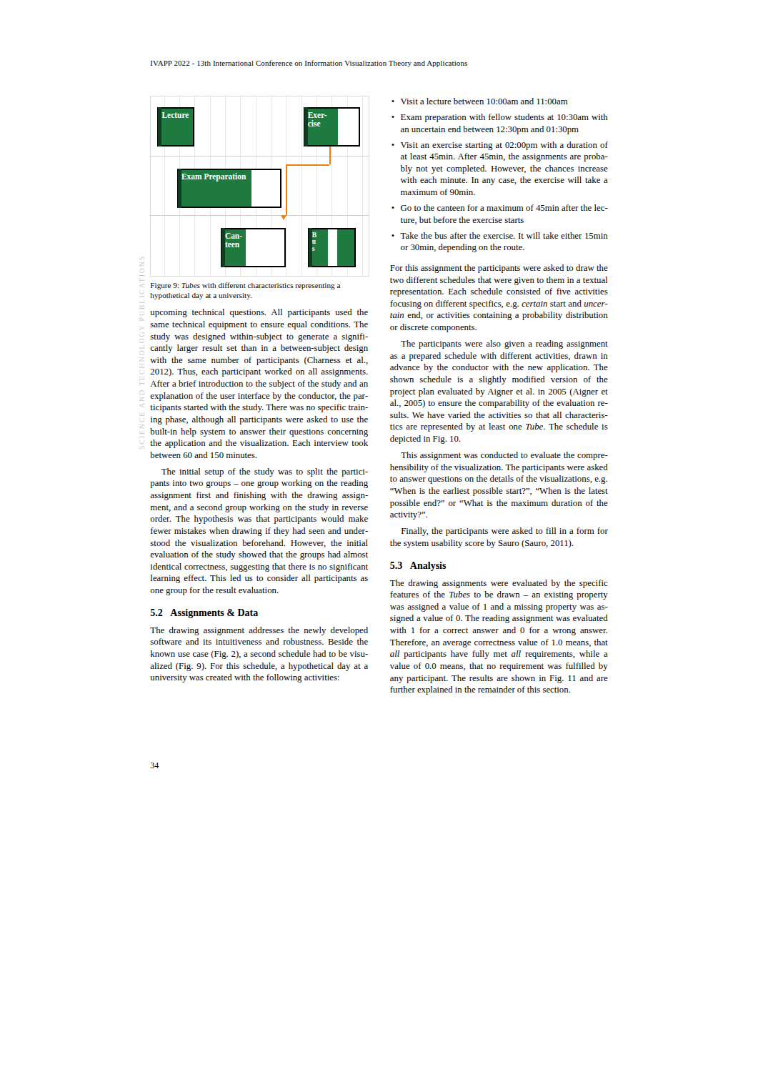IVAPP 2022 - 13th International Conference on Information Visualization Theory and Applications
Lecture
Exer-
cise
Exam Preparation
Can-
teen
B
u
s
Figure 9: Tubes with different characteristics representing a hypothetical day at a university.
upcoming technical questions. All participants used the same technical equipment to ensure equal conditions. The study was designed within-subject to generate a significantly larger result set than in a between-subject design with the same number of participants (Charness et al., 2012). Thus, each participant worked on all assignments. After a brief introduction to the subject of the study and an explanation of the user interface by the conductor, the participants started with the study. There was no specific training phase, although all participants were asked to use the built-in help system to answer their questions concerning the application and the visualization. Each interview took between 60 and 150 minutes.
The initial setup of the study was to split the participants into two groups – one group working on the reading assignment first and finishing with the drawing assignment, and a second group working on the study in reverse order. The hypothesis was that participants would make fewer mistakes when drawing if they had seen and understood the visualization beforehand. However, the initial evaluation of the study showed that the groups had almost identical correctness, suggesting that there is no significant learning effect. This led us to consider all participants as one group for the result evaluation.
5.2 Assignments & Data
The drawing assignment addresses the newly developed software and its intuitiveness and robustness. Beside the known use case (Fig. 2), a second schedule had to be visualized (Fig. 9). For this schedule, a hypothetical day at a university was created with the following activities:
Visit a lecture between 10:00am and 11:00am
Exam preparation with fellow students at 10:30am with an uncertain end between 12:30pm and 01:30pm
Visit an exercise starting at 02:00pm with a duration of at least 45min. After 45min, the assignments are probably not yet completed. However, the chances increase with each minute. In any case, the exercise will take a maximum of 90min.
Go to the canteen for a maximum of 45min after the lecture, but before the exercise starts
Take the bus after the exercise. It will take either 15min or 30min, depending on the route.
For this assignment the participants were asked to draw the two different schedules that were given to them in a textual representation. Each schedule consisted of five activities focusing on different specifics, e.g. certain start and uncertain end, or activities containing a probability distribution or discrete components.
The participants were also given a reading assignment as a prepared schedule with different activities, drawn in advance by the conductor with the new application. The shown schedule is a slightly modified version of the project plan evaluated by Aigner et al. in 2005 (Aigner et al., 2005) to ensure the comparability of the evaluation results. We have varied the activities so that all characteristics are represented by at least one Tube. The schedule is depicted in Fig. 10.
This assignment was conducted to evaluate the comprehensibility of the visualization. The participants were asked to answer questions on the details of the visualizations, e.g. “When is the earliest possible start?”, “When is the latest possible end?” or “What is the maximum duration of the activity?”.
Finally, the participants were asked to fill in a form for the system usability score by Sauro (Sauro, 2011).
5.3 Analysis
The drawing assignments were evaluated by the specific features of the Tubes to be drawn – an existing property was assigned a value of 1 and a missing property was assigned a value of 0. The reading assignment was evaluated with 1 for a correct answer and 0 for a wrong answer. Therefore, an average correctness value of 1.0 means, that all participants have fully met all requirements, while a value of 0.0 means, that no requirement was fulfilled by any participant. The results are shown in Fig. 11 and are further explained in the remainder of this section.
SCIENCE AND TECHNOLOGY PUBLICATIONS
34